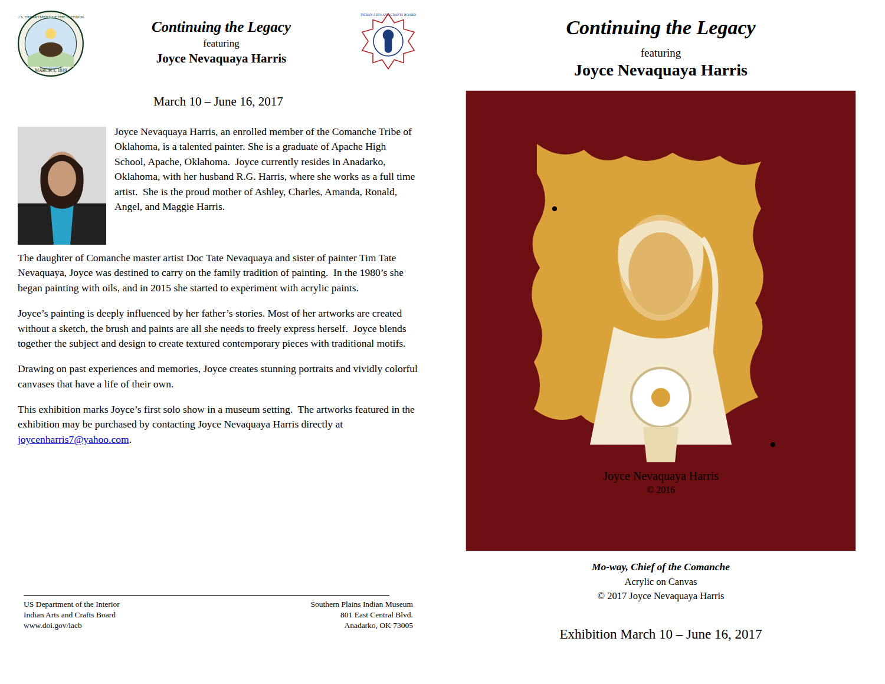Continuing the Legacy
featuring
Joyce Nevaquaya Harris
March 10 – June 16, 2017
Joyce Nevaquaya Harris, an enrolled member of the Comanche Tribe of Oklahoma, is a talented painter. She is a graduate of Apache High School, Apache, Oklahoma. Joyce currently resides in Anadarko, Oklahoma, with her husband R.G. Harris, where she works as a full time artist. She is the proud mother of Ashley, Charles, Amanda, Ronald, Angel, and Maggie Harris.
The daughter of Comanche master artist Doc Tate Nevaquaya and sister of painter Tim Tate Nevaquaya, Joyce was destined to carry on the family tradition of painting. In the 1980’s she began painting with oils, and in 2015 she started to experiment with acrylic paints.
Joyce’s painting is deeply influenced by her father’s stories. Most of her artworks are created without a sketch, the brush and paints are all she needs to freely express herself. Joyce blends together the subject and design to create textured contemporary pieces with traditional motifs.
Drawing on past experiences and memories, Joyce creates stunning portraits and vividly colorful canvases that have a life of their own.
This exhibition marks Joyce’s first solo show in a museum setting. The artworks featured in the exhibition may be purchased by contacting Joyce Nevaquaya Harris directly at joycenharris7@yahoo.com.
US Department of the Interior
Indian Arts and Crafts Board
www.doi.gov/iacb
Southern Plains Indian Museum
801 East Central Blvd.
Anadarko, OK 73005
Continuing the Legacy
featuring
Joyce Nevaquaya Harris
Mo-way, Chief of the Comanche
Acrylic on Canvas
© 2017 Joyce Nevaquaya Harris
Exhibition March 10 – June 16, 2017